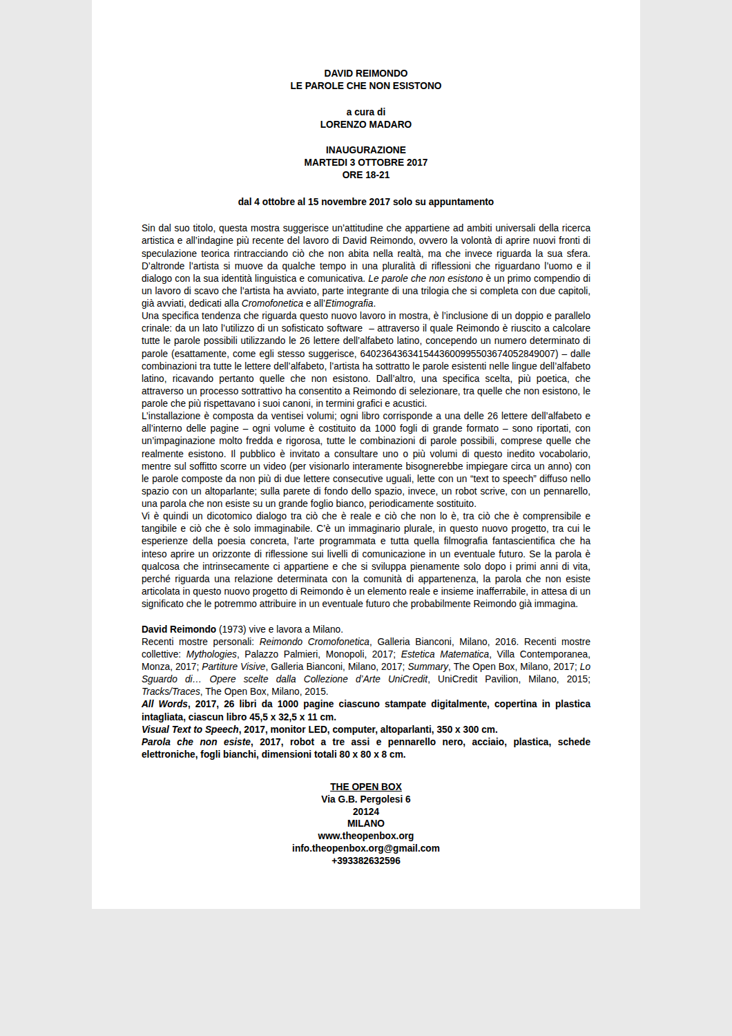DAVID REIMONDO
LE PAROLE CHE NON ESISTONO
a cura di
LORENZO MADARO
INAUGURAZIONE
MARTEDI 3 OTTOBRE 2017
ORE 18-21
dal 4 ottobre al 15 novembre 2017 solo su appuntamento
Sin dal suo titolo, questa mostra suggerisce un’attitudine che appartiene ad ambiti universali della ricerca artistica e all’indagine più recente del lavoro di David Reimondo, ovvero la volontà di aprire nuovi fronti di speculazione teorica rintracciando ciò che non abita nella realtà, ma che invece riguarda la sua sfera. D’altronde l’artista si muove da qualche tempo in una pluralità di riflessioni che riguardano l’uomo e il dialogo con la sua identità linguistica e comunicativa. Le parole che non esistono è un primo compendio di un lavoro di scavo che l’artista ha avviato, parte integrante di una trilogia che si completa con due capitoli, già avviati, dedicati alla Cromofonetica e all’Etimografia.
Una specifica tendenza che riguarda questo nuovo lavoro in mostra, è l’inclusione di un doppio e parallelo crinale: da un lato l’utilizzo di un sofisticato software – attraverso il quale Reimondo è riuscito a calcolare tutte le parole possibili utilizzando le 26 lettere dell’alfabeto latino, concependo un numero determinato di parole (esattamente, come egli stesso suggerisce, 6402364363415443600995503674052849007) – dalle combinazioni tra tutte le lettere dell’alfabeto, l’artista ha sottratto le parole esistenti nelle lingue dell’alfabeto latino, ricavando pertanto quelle che non esistono. Dall’altro, una specifica scelta, più poetica, che attraverso un processo sottrattivo ha consentito a Reimondo di selezionare, tra quelle che non esistono, le parole che più rispettavano i suoi canoni, in termini grafici e acustici.
L’installazione è composta da ventisei volumi; ogni libro corrisponde a una delle 26 lettere dell’alfabeto e all’interno delle pagine – ogni volume è costituito da 1000 fogli di grande formato – sono riportati, con un’impaginazione molto fredda e rigorosa, tutte le combinazioni di parole possibili, comprese quelle che realmente esistono. Il pubblico è invitato a consultare uno o più volumi di questo inedito vocabolario, mentre sul soffitto scorre un video (per visionarlo interamente bisognerebbe impiegare circa un anno) con le parole composte da non più di due lettere consecutive uguali, lette con un “text to speech” diffuso nello spazio con un altoparlante; sulla parete di fondo dello spazio, invece, un robot scrive, con un pennarello, una parola che non esiste su un grande foglio bianco, periodicamente sostituito.
Vi è quindi un dicotomico dialogo tra ciò che è reale e ciò che non lo è, tra ciò che è comprensibile e tangibile e ciò che è solo immaginabile. C’è un immaginario plurale, in questo nuovo progetto, tra cui le esperienze della poesia concreta, l’arte programmata e tutta quella filmografia fantascientifica che ha inteso aprire un orizzonte di riflessione sui livelli di comunicazione in un eventuale futuro. Se la parola è qualcosa che intrinsecamente ci appartiene e che si sviluppa pienamente solo dopo i primi anni di vita, perché riguarda una relazione determinata con la comunità di appartenenza, la parola che non esiste articolata in questo nuovo progetto di Reimondo è un elemento reale e insieme inafferrabile, in attesa di un significato che le potremmo attribuire in un eventuale futuro che probabilmente Reimondo già immagina.
David Reimondo (1973) vive e lavora a Milano.
Recenti mostre personali: Reimondo Cromofonetica, Galleria Bianconi, Milano, 2016. Recenti mostre collettive: Mythologies, Palazzo Palmieri, Monopoli, 2017; Estetica Matematica, Villa Contemporanea, Monza, 2017; Partiture Visive, Galleria Bianconi, Milano, 2017; Summary, The Open Box, Milano, 2017; Lo Sguardo di… Opere scelte dalla Collezione d’Arte UniCredit, UniCredit Pavilion, Milano, 2015; Tracks/Traces, The Open Box, Milano, 2015.
All Words, 2017, 26 libri da 1000 pagine ciascuno stampate digitalmente, copertina in plastica intagliata, ciascun libro 45,5 x 32,5 x 11 cm.
Visual Text to Speech, 2017, monitor LED, computer, altoparlanti, 350 x 300 cm.
Parola che non esiste, 2017, robot a tre assi e pennarello nero, acciaio, plastica, schede elettroniche, fogli bianchi, dimensioni totali 80 x 80 x 8 cm.
THE OPEN BOX
Via G.B. Pergolesi 6
20124
MILANO
www.theopenbox.org
info.theopenbox.org@gmail.com
+393382632596